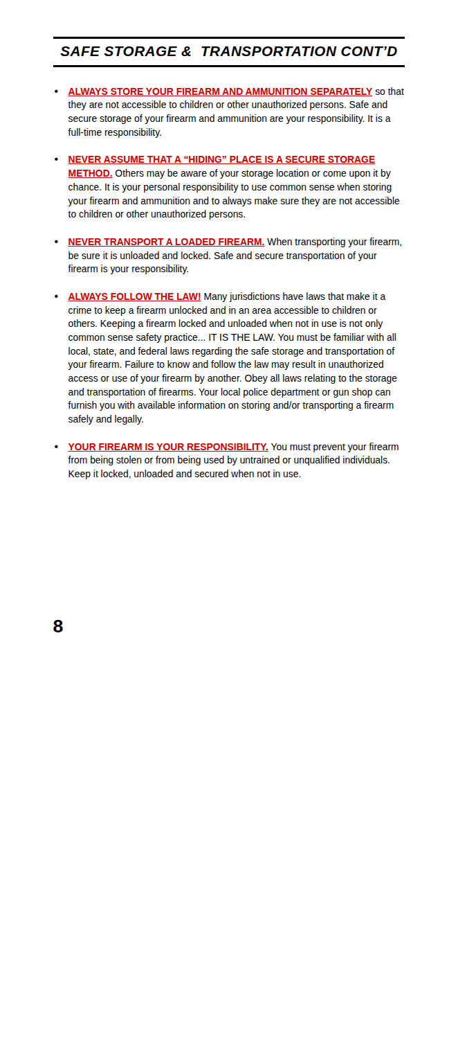SAFE STORAGE & TRANSPORTATION CONT’D
ALWAYS STORE YOUR FIREARM AND AMMUNITION SEPARATELY so that they are not accessible to children or other unauthorized persons. Safe and secure storage of your firearm and ammunition are your responsibility. It is a full-time responsibility.
NEVER ASSUME THAT A “HIDING” PLACE IS A SECURE STORAGE METHOD. Others may be aware of your storage location or come upon it by chance. It is your personal responsibility to use common sense when storing your firearm and ammunition and to always make sure they are not accessible to children or other unauthorized persons.
NEVER TRANSPORT A LOADED FIREARM. When transporting your firearm, be sure it is unloaded and locked. Safe and secure transportation of your firearm is your responsibility.
ALWAYS FOLLOW THE LAW! Many jurisdictions have laws that make it a crime to keep a firearm unlocked and in an area accessible to children or others. Keeping a firearm locked and unloaded when not in use is not only common sense safety practice... IT IS THE LAW. You must be familiar with all local, state, and federal laws regarding the safe storage and transportation of your firearm. Failure to know and follow the law may result in unauthorized access or use of your firearm by another. Obey all laws relating to the storage and transportation of firearms. Your local police department or gun shop can furnish you with available information on storing and/or transporting a firearm safely and legally.
YOUR FIREARM IS YOUR RESPONSIBILITY. You must prevent your firearm from being stolen or from being used by untrained or unqualified individuals. Keep it locked, unloaded and secured when not in use.
8